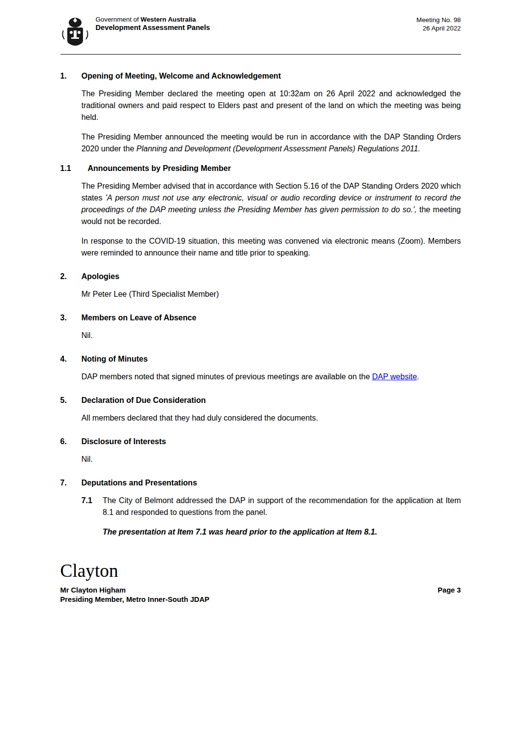Government of Western Australia
Development Assessment Panels
Meeting No. 98
26 April 2022
1. Opening of Meeting, Welcome and Acknowledgement
The Presiding Member declared the meeting open at 10:32am on 26 April 2022 and acknowledged the traditional owners and paid respect to Elders past and present of the land on which the meeting was being held.
The Presiding Member announced the meeting would be run in accordance with the DAP Standing Orders 2020 under the Planning and Development (Development Assessment Panels) Regulations 2011.
1.1 Announcements by Presiding Member
The Presiding Member advised that in accordance with Section 5.16 of the DAP Standing Orders 2020 which states 'A person must not use any electronic, visual or audio recording device or instrument to record the proceedings of the DAP meeting unless the Presiding Member has given permission to do so.', the meeting would not be recorded.
In response to the COVID-19 situation, this meeting was convened via electronic means (Zoom). Members were reminded to announce their name and title prior to speaking.
2. Apologies
Mr Peter Lee (Third Specialist Member)
3. Members on Leave of Absence
Nil.
4. Noting of Minutes
DAP members noted that signed minutes of previous meetings are available on the DAP website.
5. Declaration of Due Consideration
All members declared that they had duly considered the documents.
6. Disclosure of Interests
Nil.
7. Deputations and Presentations
7.1
The City of Belmont addressed the DAP in support of the recommendation for the application at Item 8.1 and responded to questions from the panel.
The presentation at Item 7.1 was heard prior to the application at Item 8.1.
Clayton
Mr Clayton Higham
Presiding Member, Metro Inner-South JDAP
Page 3